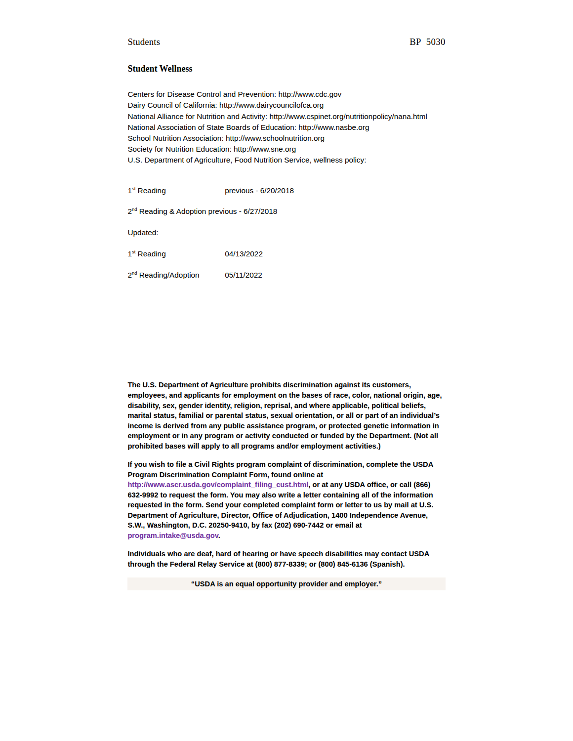Students
BP 5030
Student Wellness
Centers for Disease Control and Prevention: http://www.cdc.gov
Dairy Council of California: http://www.dairycouncilofca.org
National Alliance for Nutrition and Activity: http://www.cspinet.org/nutritionpolicy/nana.html
National Association of State Boards of Education: http://www.nasbe.org
School Nutrition Association: http://www.schoolnutrition.org
Society for Nutrition Education: http://www.sne.org
U.S. Department of Agriculture, Food Nutrition Service, wellness policy:
1st Reading
previous - 6/20/2018
2nd Reading & Adoption previous - 6/27/2018
Updated:
1st Reading
04/13/2022
2nd Reading/Adoption
05/11/2022
The U.S. Department of Agriculture prohibits discrimination against its customers, employees, and applicants for employment on the bases of race, color, national origin, age, disability, sex, gender identity, religion, reprisal, and where applicable, political beliefs, marital status, familial or parental status, sexual orientation, or all or part of an individual’s income is derived from any public assistance program, or protected genetic information in employment or in any program or activity conducted or funded by the Department. (Not all prohibited bases will apply to all programs and/or employment activities.)
If you wish to file a Civil Rights program complaint of discrimination, complete the USDA Program Discrimination Complaint Form, found online at http://www.ascr.usda.gov/complaint_filing_cust.html, or at any USDA office, or call (866) 632-9992 to request the form. You may also write a letter containing all of the information requested in the form. Send your completed complaint form or letter to us by mail at U.S. Department of Agriculture, Director, Office of Adjudication, 1400 Independence Avenue, S.W., Washington, D.C. 20250-9410, by fax (202) 690-7442 or email at program.intake@usda.gov.
Individuals who are deaf, hard of hearing or have speech disabilities may contact USDA through the Federal Relay Service at (800) 877-8339; or (800) 845-6136 (Spanish).
“USDA is an equal opportunity provider and employer.”